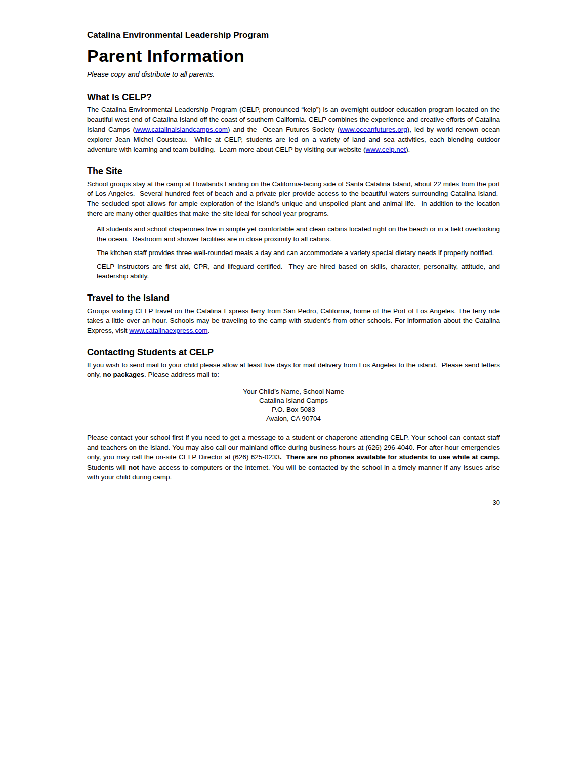Catalina Environmental Leadership Program
Parent Information
Please copy and distribute to all parents.
What is CELP?
The Catalina Environmental Leadership Program (CELP, pronounced “kelp”) is an overnight outdoor education program located on the beautiful west end of Catalina Island off the coast of southern California. CELP combines the experience and creative efforts of Catalina Island Camps (www.catalinaislandcamps.com) and the Ocean Futures Society (www.oceanfutures.org), led by world renown ocean explorer Jean Michel Cousteau. While at CELP, students are led on a variety of land and sea activities, each blending outdoor adventure with learning and team building. Learn more about CELP by visiting our website (www.celp.net).
The Site
School groups stay at the camp at Howlands Landing on the California-facing side of Santa Catalina Island, about 22 miles from the port of Los Angeles. Several hundred feet of beach and a private pier provide access to the beautiful waters surrounding Catalina Island. The secluded spot allows for ample exploration of the island’s unique and unspoiled plant and animal life. In addition to the location there are many other qualities that make the site ideal for school year programs.
All students and school chaperones live in simple yet comfortable and clean cabins located right on the beach or in a field overlooking the ocean. Restroom and shower facilities are in close proximity to all cabins.
The kitchen staff provides three well-rounded meals a day and can accommodate a variety special dietary needs if properly notified.
CELP Instructors are first aid, CPR, and lifeguard certified. They are hired based on skills, character, personality, attitude, and leadership ability.
Travel to the Island
Groups visiting CELP travel on the Catalina Express ferry from San Pedro, California, home of the Port of Los Angeles. The ferry ride takes a little over an hour. Schools may be traveling to the camp with student’s from other schools. For information about the Catalina Express, visit www.catalinaexpress.com.
Contacting Students at CELP
If you wish to send mail to your child please allow at least five days for mail delivery from Los Angeles to the island. Please send letters only, no packages. Please address mail to:
Your Child’s Name, School Name
Catalina Island Camps
P.O. Box 5083
Avalon, CA 90704
Please contact your school first if you need to get a message to a student or chaperone attending CELP. Your school can contact staff and teachers on the island. You may also call our mainland office during business hours at (626) 296-4040. For after-hour emergencies only, you may call the on-site CELP Director at (626) 625-0233. There are no phones available for students to use while at camp. Students will not have access to computers or the internet. You will be contacted by the school in a timely manner if any issues arise with your child during camp.
30